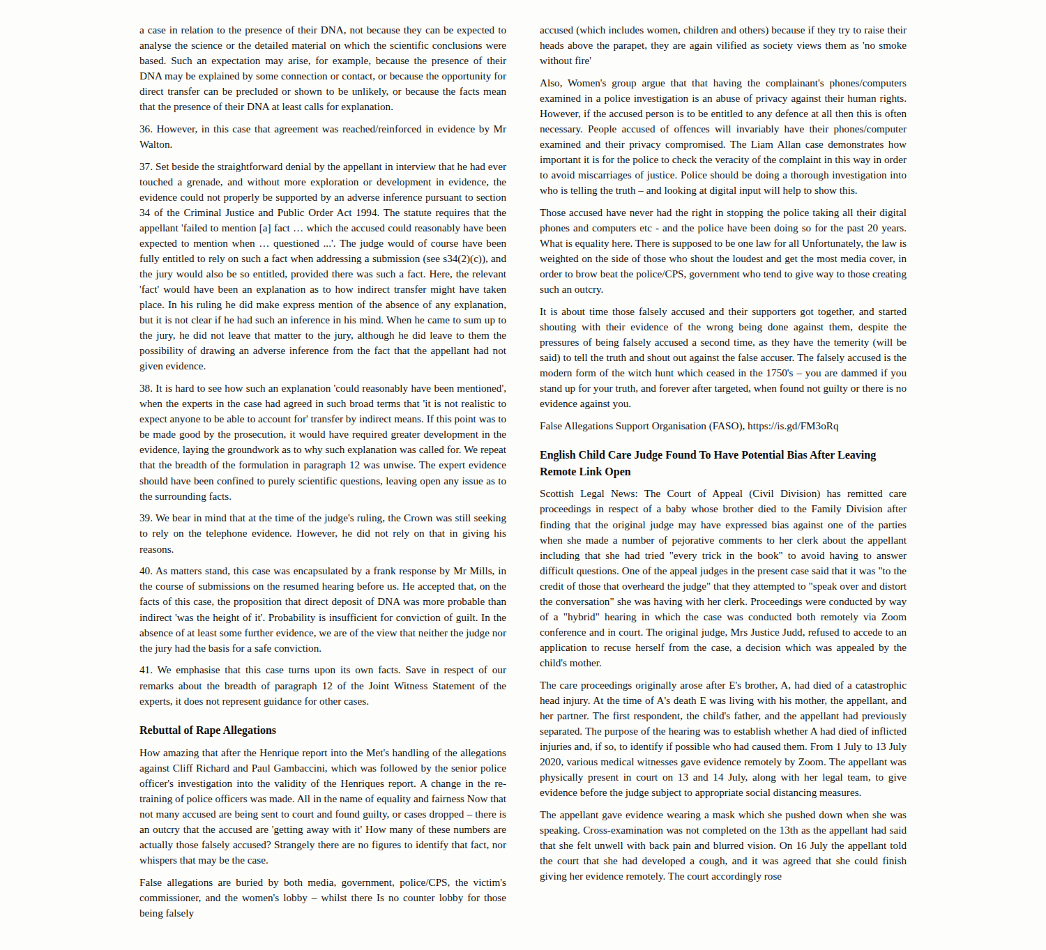a case in relation to the presence of their DNA, not because they can be expected to analyse the science or the detailed material on which the scientific conclusions were based. Such an expectation may arise, for example, because the presence of their DNA may be explained by some connection or contact, or because the opportunity for direct transfer can be precluded or shown to be unlikely, or because the facts mean that the presence of their DNA at least calls for explanation.
36. However, in this case that agreement was reached/reinforced in evidence by Mr Walton.
37. Set beside the straightforward denial by the appellant in interview that he had ever touched a grenade, and without more exploration or development in evidence, the evidence could not properly be supported by an adverse inference pursuant to section 34 of the Criminal Justice and Public Order Act 1994. The statute requires that the appellant 'failed to mention [a] fact … which the accused could reasonably have been expected to mention when … questioned ...'. The judge would of course have been fully entitled to rely on such a fact when addressing a submission (see s34(2)(c)), and the jury would also be so entitled, provided there was such a fact. Here, the relevant 'fact' would have been an explanation as to how indirect transfer might have taken place. In his ruling he did make express mention of the absence of any explanation, but it is not clear if he had such an inference in his mind. When he came to sum up to the jury, he did not leave that matter to the jury, although he did leave to them the possibility of drawing an adverse inference from the fact that the appellant had not given evidence.
38. It is hard to see how such an explanation 'could reasonably have been mentioned', when the experts in the case had agreed in such broad terms that 'it is not realistic to expect anyone to be able to account for' transfer by indirect means. If this point was to be made good by the prosecution, it would have required greater development in the evidence, laying the groundwork as to why such explanation was called for. We repeat that the breadth of the formulation in paragraph 12 was unwise. The expert evidence should have been confined to purely scientific questions, leaving open any issue as to the surrounding facts.
39. We bear in mind that at the time of the judge's ruling, the Crown was still seeking to rely on the telephone evidence. However, he did not rely on that in giving his reasons.
40. As matters stand, this case was encapsulated by a frank response by Mr Mills, in the course of submissions on the resumed hearing before us. He accepted that, on the facts of this case, the proposition that direct deposit of DNA was more probable than indirect 'was the height of it'. Probability is insufficient for conviction of guilt. In the absence of at least some further evidence, we are of the view that neither the judge nor the jury had the basis for a safe conviction.
41. We emphasise that this case turns upon its own facts. Save in respect of our remarks about the breadth of paragraph 12 of the Joint Witness Statement of the experts, it does not represent guidance for other cases.
Rebuttal of Rape Allegations
How amazing that after the Henrique report into the Met's handling of the allegations against Cliff Richard and Paul Gambaccini, which was followed by the senior police officer's investigation into the validity of the Henriques report. A change in the re-training of police officers was made. All in the name of equality and fairness Now that not many accused are being sent to court and found guilty, or cases dropped – there is an outcry that the accused are 'getting away with it' How many of these numbers are actually those falsely accused? Strangely there are no figures to identify that fact, nor whispers that may be the case.
False allegations are buried by both media, government, police/CPS, the victim's commissioner, and the women's lobby – whilst there Is no counter lobby for those being falsely
accused (which includes women, children and others) because if they try to raise their heads above the parapet, they are again vilified as society views them as 'no smoke without fire'
Also, Women's group argue that that having the complainant's phones/computers examined in a police investigation is an abuse of privacy against their human rights. However, if the accused person is to be entitled to any defence at all then this is often necessary. People accused of offences will invariably have their phones/computer examined and their privacy compromised. The Liam Allan case demonstrates how important it is for the police to check the veracity of the complaint in this way in order to avoid miscarriages of justice. Police should be doing a thorough investigation into who is telling the truth – and looking at digital input will help to show this.
Those accused have never had the right in stopping the police taking all their digital phones and computers etc - and the police have been doing so for the past 20 years. What is equality here. There is supposed to be one law for all Unfortunately, the law is weighted on the side of those who shout the loudest and get the most media cover, in order to brow beat the police/CPS, government who tend to give way to those creating such an outcry.
It is about time those falsely accused and their supporters got together, and started shouting with their evidence of the wrong being done against them, despite the pressures of being falsely accused a second time, as they have the temerity (will be said) to tell the truth and shout out against the false accuser. The falsely accused is the modern form of the witch hunt which ceased in the 1750's – you are dammed if you stand up for your truth, and forever after targeted, when found not guilty or there is no evidence against you.
False Allegations Support Organisation (FASO), https://is.gd/FM3oRq
English Child Care Judge Found To Have Potential Bias After Leaving Remote Link Open
Scottish Legal News: The Court of Appeal (Civil Division) has remitted care proceedings in respect of a baby whose brother died to the Family Division after finding that the original judge may have expressed bias against one of the parties when she made a number of pejorative comments to her clerk about the appellant including that she had tried "every trick in the book" to avoid having to answer difficult questions. One of the appeal judges in the present case said that it was "to the credit of those that overheard the judge" that they attempted to "speak over and distort the conversation" she was having with her clerk. Proceedings were conducted by way of a "hybrid" hearing in which the case was conducted both remotely via Zoom conference and in court. The original judge, Mrs Justice Judd, refused to accede to an application to recuse herself from the case, a decision which was appealed by the child's mother.
The care proceedings originally arose after E's brother, A, had died of a catastrophic head injury. At the time of A's death E was living with his mother, the appellant, and her partner. The first respondent, the child's father, and the appellant had previously separated. The purpose of the hearing was to establish whether A had died of inflicted injuries and, if so, to identify if possible who had caused them. From 1 July to 13 July 2020, various medical witnesses gave evidence remotely by Zoom. The appellant was physically present in court on 13 and 14 July, along with her legal team, to give evidence before the judge subject to appropriate social distancing measures.
The appellant gave evidence wearing a mask which she pushed down when she was speaking. Cross-examination was not completed on the 13th as the appellant had said that she felt unwell with back pain and blurred vision. On 16 July the appellant told the court that she had developed a cough, and it was agreed that she could finish giving her evidence remotely. The court accordingly rose